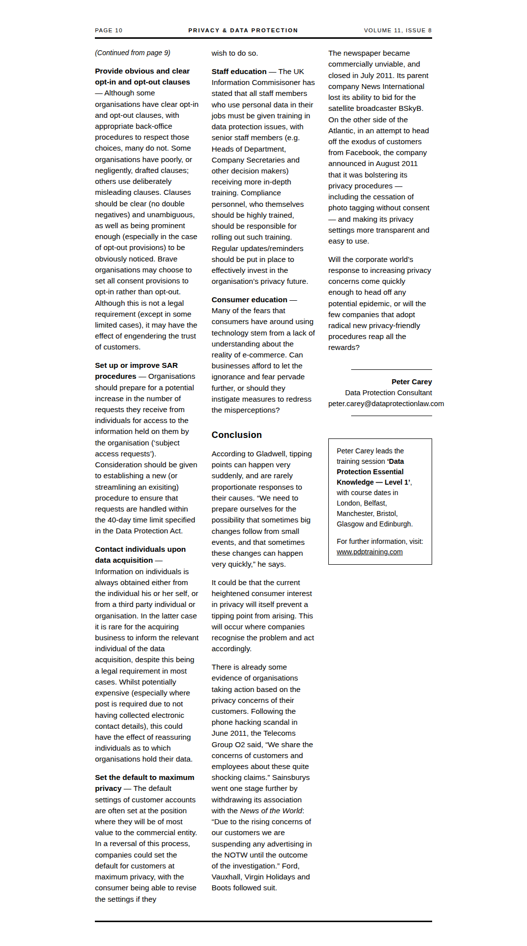PAGE 10
PRIVACY & DATA PROTECTION
VOLUME 11, ISSUE 8
(Continued from page 9)
Provide obvious and clear opt-in and opt-out clauses — Although some organisations have clear opt-in and opt-out clauses, with appropriate back-office procedures to respect those choices, many do not. Some organisations have poorly, or negligently, drafted clauses; others use deliberately misleading clauses. Clauses should be clear (no double negatives) and unambiguous, as well as being prominent enough (especially in the case of opt-out provisions) to be obviously noticed. Brave organisations may choose to set all consent provisions to opt-in rather than opt-out. Although this is not a legal requirement (except in some limited cases), it may have the effect of engendering the trust of customers.
Set up or improve SAR procedures — Organisations should prepare for a potential increase in the number of requests they receive from individuals for access to the information held on them by the organisation (‘subject access requests’). Consideration should be given to establishing a new (or streamlining an exisiting) procedure to ensure that requests are handled within the 40-day time limit specified in the Data Protection Act.
Contact individuals upon data acquisition — Information on individuals is always obtained either from the individual his or her self, or from a third party individual or organisation. In the latter case it is rare for the acquiring business to inform the relevant individual of the data acquisition, despite this being a legal requirement in most cases. Whilst potentially expensive (especially where post is required due to not having collected electronic contact details), this could have the effect of reassuring individuals as to which organisations hold their data.
Set the default to maximum privacy — The default settings of customer accounts are often set at the position where they will be of most value to the commercial entity. In a reversal of this process, companies could set the default for customers at maximum privacy, with the consumer being able to revise the settings if they
wish to do so.
Staff education — The UK Information Commisisoner has stated that all staff members who use personal data in their jobs must be given training in data protection issues, with senior staff members (e.g. Heads of Department, Company Secretaries and other decision makers) receiving more in-depth training. Compliance personnel, who themselves should be highly trained, should be responsible for rolling out such training. Regular updates/reminders should be put in place to effectively invest in the organisation’s privacy future.
Consumer education — Many of the fears that consumers have around using technology stem from a lack of understanding about the reality of e-commerce. Can businesses afford to let the ignorance and fear pervade further, or should they instigate measures to redress the misperceptions?
Conclusion
According to Gladwell, tipping points can happen very suddenly, and are rarely proportionate responses to their causes. “We need to prepare ourselves for the possibility that sometimes big changes follow from small events, and that sometimes these changes can happen very quickly,” he says.
It could be that the current heightened consumer interest in privacy will itself prevent a tipping point from arising. This will occur where companies recognise the problem and act accordingly.
There is already some evidence of organisations taking action based on the privacy concerns of their customers. Following the phone hacking scandal in June 2011, the Telecoms Group O2 said, “We share the concerns of customers and employees about these quite shocking claims.” Sainsburys went one stage further by withdrawing its association with the News of the World: “Due to the rising concerns of our customers we are suspending any advertising in the NOTW until the outcome of the investigation.” Ford, Vauxhall, Virgin Holidays and Boots followed suit.
The newspaper became commercially unviable, and closed in July 2011. Its parent company News International lost its ability to bid for the satellite broadcaster BSkyB. On the other side of the Atlantic, in an attempt to head off the exodus of customers from Facebook, the company announced in August 2011 that it was bolstering its privacy procedures — including the cessation of photo tagging without consent — and making its privacy settings more transparent and easy to use.
Will the corporate world’s response to increasing privacy concerns come quickly enough to head off any potential epidemic, or will the few companies that adopt radical new privacy-friendly procedures reap all the rewards?
Peter Carey
Data Protection Consultant
peter.carey@dataprotectionlaw.com
Peter Carey leads the training session ‘Data Protection Essential Knowledge — Level 1’, with course dates in London, Belfast, Manchester, Bristol, Glasgow and Edinburgh.
For further information, visit:
www.pdptraining.com